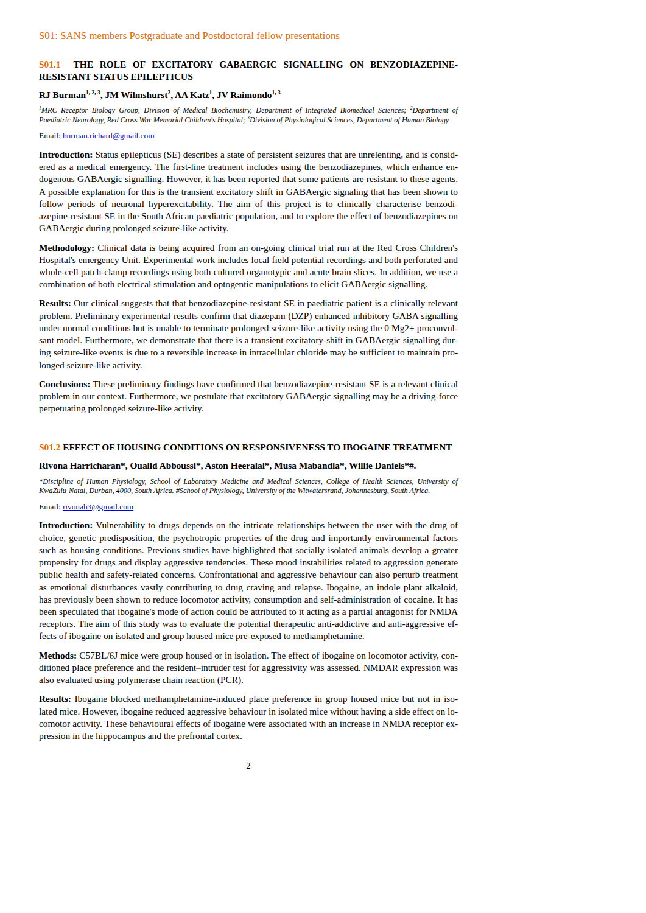S01: SANS members Postgraduate and Postdoctoral fellow presentations
S01.1 THE ROLE OF EXCITATORY GABAERGIC SIGNALLING ON BENZODIAZEPINE-RESISTANT STATUS EPILEPTICUS
RJ Burman1, 2, 3, JM Wilmshurst2, AA Katz1, JV Raimondo1, 3
1MRC Receptor Biology Group, Division of Medical Biochemistry, Department of Integrated Biomedical Sciences; 2Department of Paediatric Neurology, Red Cross War Memorial Children's Hospital; 3Division of Physiological Sciences, Department of Human Biology
Email: burman.richard@gmail.com
Introduction: Status epilepticus (SE) describes a state of persistent seizures that are unrelenting, and is considered as a medical emergency. The first-line treatment includes using the benzodiazepines, which enhance endogenous GABAergic signalling. However, it has been reported that some patients are resistant to these agents. A possible explanation for this is the transient excitatory shift in GABAergic signaling that has been shown to follow periods of neuronal hyperexcitability. The aim of this project is to clinically characterise benzodiazepine-resistant SE in the South African paediatric population, and to explore the effect of benzodiazepines on GABAergic during prolonged seizure-like activity.
Methodology: Clinical data is being acquired from an on-going clinical trial run at the Red Cross Children's Hospital's emergency Unit. Experimental work includes local field potential recordings and both perforated and whole-cell patch-clamp recordings using both cultured organotypic and acute brain slices. In addition, we use a combination of both electrical stimulation and optogentic manipulations to elicit GABAergic signalling.
Results: Our clinical suggests that that benzodiazepine-resistant SE in paediatric patient is a clinically relevant problem. Preliminary experimental results confirm that diazepam (DZP) enhanced inhibitory GABA signalling under normal conditions but is unable to terminate prolonged seizure-like activity using the 0 Mg2+ proconvulsant model. Furthermore, we demonstrate that there is a transient excitatory-shift in GABAergic signalling during seizure-like events is due to a reversible increase in intracellular chloride may be sufficient to maintain prolonged seizure-like activity.
Conclusions: These preliminary findings have confirmed that benzodiazepine-resistant SE is a relevant clinical problem in our context. Furthermore, we postulate that excitatory GABAergic signalling may be a driving-force perpetuating prolonged seizure-like activity.
S01.2 EFFECT OF HOUSING CONDITIONS ON RESPONSIVENESS TO IBOGAINE TREATMENT
Rivona Harricharan*, Oualid Abboussi*, Aston Heeralal*, Musa Mabandla*, Willie Daniels*#.
*Discipline of Human Physiology, School of Laboratory Medicine and Medical Sciences, College of Health Sciences, University of KwaZulu-Natal, Durban, 4000, South Africa. #School of Physiology, University of the Witwatersrand, Johannesburg, South Africa.
Email: rivonah3@gmail.com
Introduction: Vulnerability to drugs depends on the intricate relationships between the user with the drug of choice, genetic predisposition, the psychotropic properties of the drug and importantly environmental factors such as housing conditions. Previous studies have highlighted that socially isolated animals develop a greater propensity for drugs and display aggressive tendencies. These mood instabilities related to aggression generate public health and safety-related concerns. Confrontational and aggressive behaviour can also perturb treatment as emotional disturbances vastly contributing to drug craving and relapse. Ibogaine, an indole plant alkaloid, has previously been shown to reduce locomotor activity, consumption and self-administration of cocaine. It has been speculated that ibogaine's mode of action could be attributed to it acting as a partial antagonist for NMDA receptors. The aim of this study was to evaluate the potential therapeutic anti-addictive and anti-aggressive effects of ibogaine on isolated and group housed mice pre-exposed to methamphetamine.
Methods: C57BL/6J mice were group housed or in isolation. The effect of ibogaine on locomotor activity, conditioned place preference and the resident–intruder test for aggressivity was assessed. NMDAR expression was also evaluated using polymerase chain reaction (PCR).
Results: Ibogaine blocked methamphetamine-induced place preference in group housed mice but not in isolated mice. However, ibogaine reduced aggressive behaviour in isolated mice without having a side effect on locomotor activity. These behavioural effects of ibogaine were associated with an increase in NMDA receptor expression in the hippocampus and the prefrontal cortex.
2